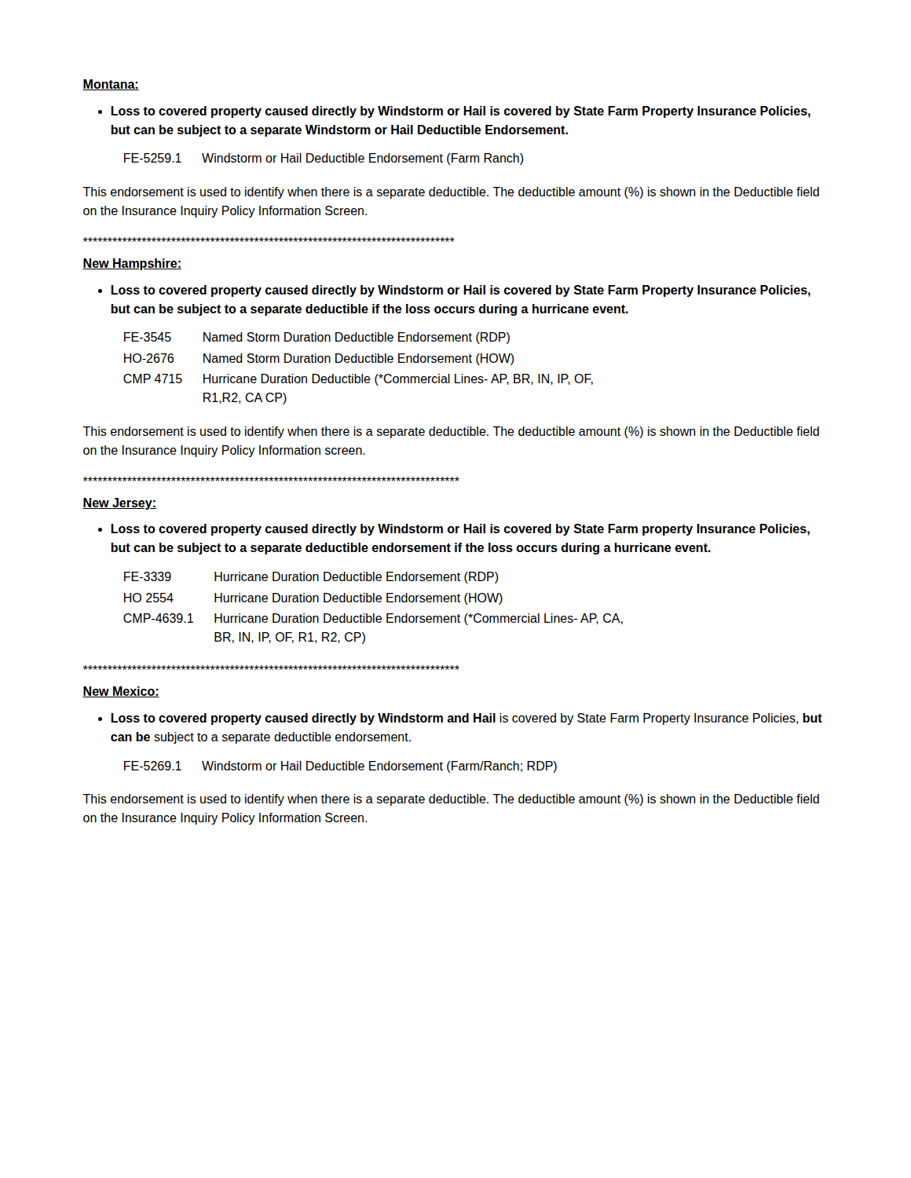Montana:
Loss to covered property caused directly by Windstorm or Hail is covered by State Farm Property Insurance Policies, but can be subject to a separate Windstorm or Hail Deductible Endorsement.
| FE-5259.1 | Windstorm or Hail Deductible Endorsement (Farm Ranch) |
This endorsement is used to identify when there is a separate deductible. The deductible amount (%) is shown in the Deductible field on the Insurance Inquiry Policy Information Screen.
****************************************************************************
New Hampshire:
Loss to covered property caused directly by Windstorm or Hail is covered by State Farm Property Insurance Policies, but can be subject to a separate deductible if the loss occurs during a hurricane event.
| FE-3545 | Named Storm Duration Deductible Endorsement (RDP) |
| HO-2676 | Named Storm Duration Deductible Endorsement (HOW) |
| CMP 4715 | Hurricane Duration Deductible (*Commercial Lines- AP, BR, IN, IP, OF, R1,R2, CA CP) |
This endorsement is used to identify when there is a separate deductible. The deductible amount (%) is shown in the Deductible field on the Insurance Inquiry Policy Information screen.
*****************************************************************************
New Jersey:
Loss to covered property caused directly by Windstorm or Hail is covered by State Farm property Insurance Policies, but can be subject to a separate deductible endorsement if the loss occurs during a hurricane event.
| FE-3339 | Hurricane Duration Deductible Endorsement (RDP) |
| HO 2554 | Hurricane Duration Deductible Endorsement (HOW) |
| CMP-4639.1 | Hurricane Duration Deductible Endorsement (*Commercial Lines- AP, CA, BR, IN, IP, OF, R1, R2, CP) |
*****************************************************************************
New Mexico:
Loss to covered property caused directly by Windstorm and Hail is covered by State Farm Property Insurance Policies, but can be subject to a separate deductible endorsement.
| FE-5269.1 | Windstorm or Hail Deductible Endorsement (Farm/Ranch; RDP) |
This endorsement is used to identify when there is a separate deductible. The deductible amount (%) is shown in the Deductible field on the Insurance Inquiry Policy Information Screen.